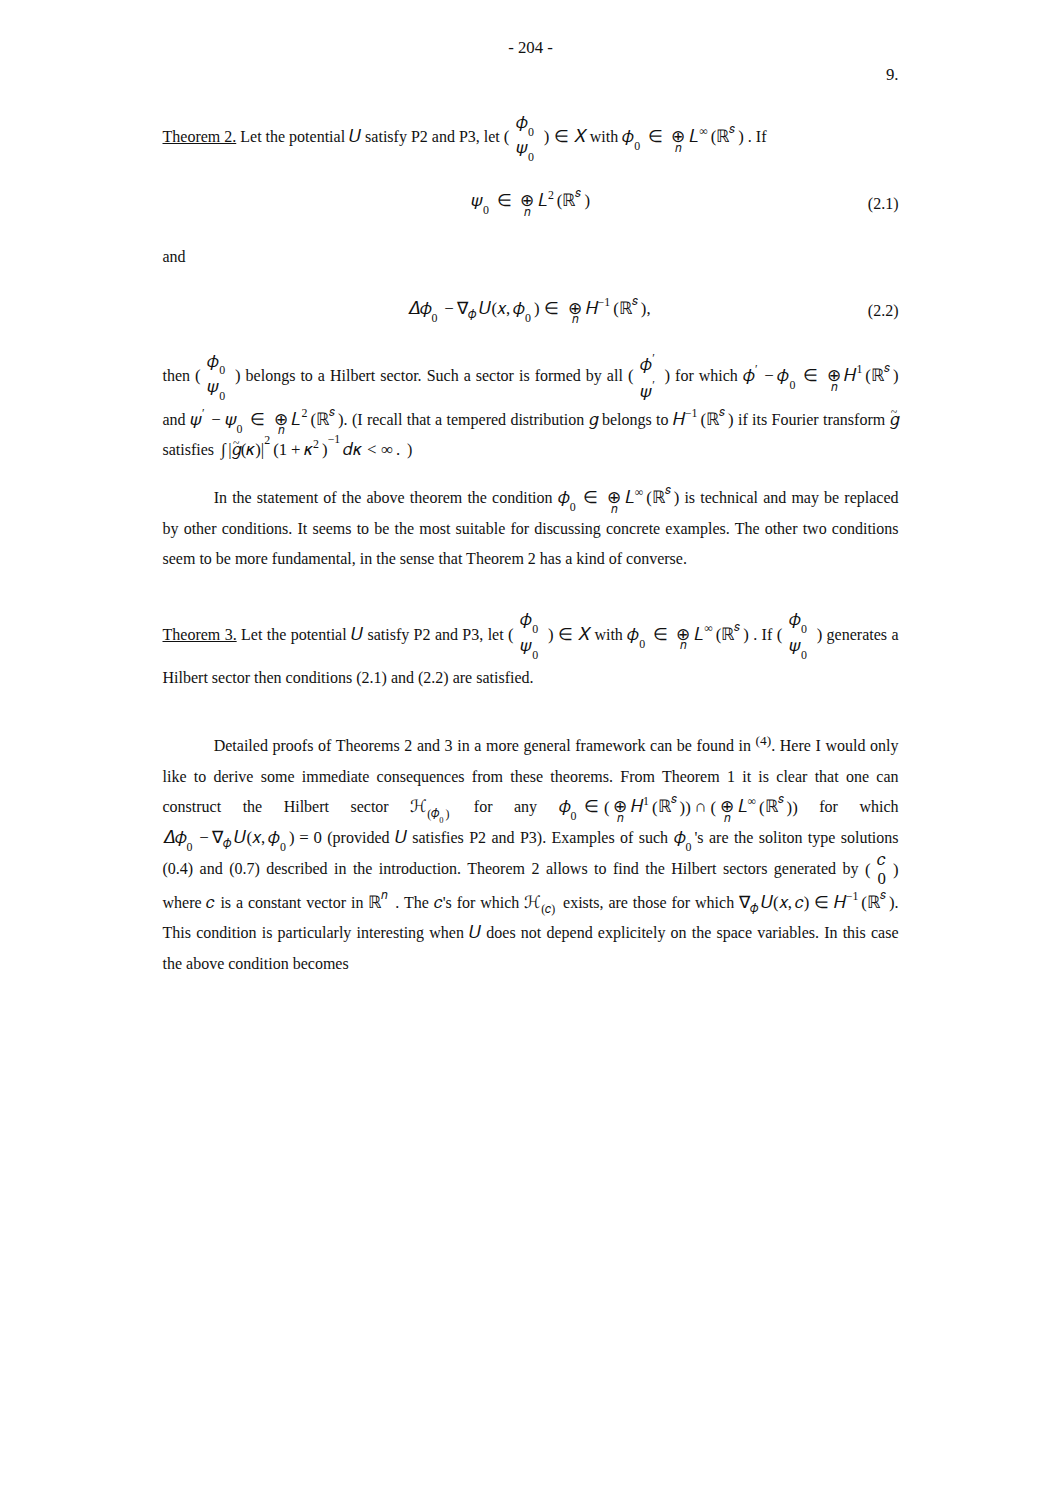- 204 - 9.
Theorem 2. Let the potential U satisfy P2 and P3, let ( ϕ0 ψ0 ) ∈ X with ϕ0 ∈ ⊕n L∞ (ℝs) . If
ψ0 ∈ ⊕n L2 (ℝs) (2.1)
and
Δϕ0 − ∇ϕ U(x,ϕ0) ∈ ⊕n H−1 (ℝs) , (2.2)
then ( ϕ0 ψ0 ) belongs to a Hilbert sector. Such a sector is formed by all ( ϕ′ ψ′ ) for which ϕ′ − ϕ0 ∈ ⊕n H1 (ℝs) and ψ′ − ψ0 ∈ ⊕n L2 (ℝs) . (I recall that a tempered distribution g belongs to H−1 (ℝs) if its Fourier transform g~ satisfies ∫ |g~(κ)|2 (1+κ2)−1 dκ <∞. )
In the statement of the above theorem the condition ϕ0 ∈ ⊕n L∞ (ℝs) is technical and may be replaced by other conditions. It seems to be the most suitable for discussing concrete examples. The other two conditions seem to be more fundamental, in the sense that Theorem 2 has a kind of converse.
Theorem 3. Let the potential U satisfy P2 and P3, let ( ϕ0 ψ0 ) ∈ X with ϕ0 ∈ ⊕n L∞ (ℝs) . If ( ϕ0 ψ0 ) generates a Hilbert sector then conditions (2.1) and (2.2) are satisfied.
Detailed proofs of Theorems 2 and 3 in a more general framework can be found in (4). Here I would only like to derive some immediate consequences from these theorems. From Theorem 1 it is clear that one can construct the Hilbert sector ℋ(ϕ0) for any ϕ0 ∈ ( ⊕n Hloc1 (ℝs) ) ∩ ( ⊕n L∞ (ℝs) ) for which Δϕ0 − ∇ϕ U(x,ϕ0) =0 (provided U satisfies P2 and P3). Examples of such ϕ0's are the soliton type solutions (0.4) and (0.7) described in the introduction. Theorem 2 allows to find the Hilbert sectors generated by ( c 0 ) where c is a constant vector in ℝn . The c's for which ℋ(c) exists, are those for which ∇ϕ U(x,c) ∈ H−1 (ℝs) . This condition is particularly interesting when U does not depend explicitely on the space variables. In this case the above condition becomes